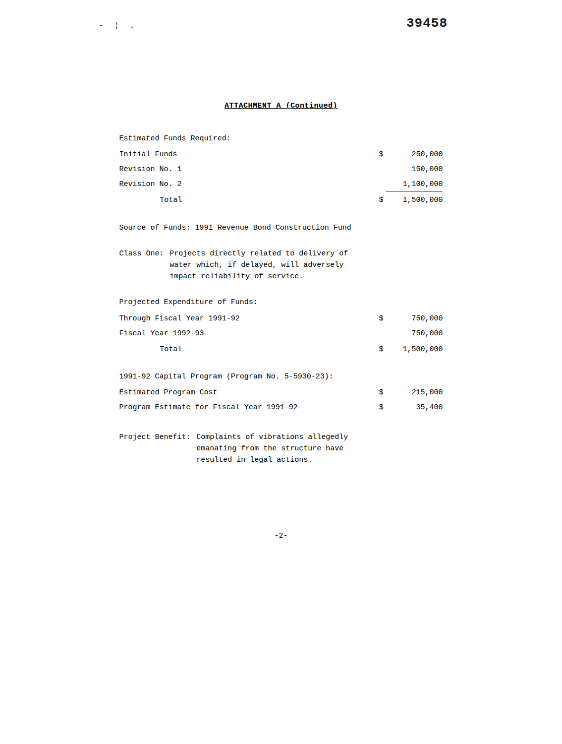- ¦ .
39458
ATTACHMENT A (Continued)
Estimated Funds Required:
| Initial Funds | $ | 250,000 |
| Revision No. 1 | | 150,000 |
| Revision No. 2 | | 1,100,000 |
| Total | $ | 1,500,000 |
Source of Funds: 1991 Revenue Bond Construction Fund
Class One:
Projects directly related to delivery of
water which, if delayed, will adversely
impact reliability of service.
Projected Expenditure of Funds:
| Through Fiscal Year 1991-92 | $ | 750,000 |
| Fiscal Year 1992-93 | | 750,000 |
| Total | $ | 1,500,000 |
1991-92 Capital Program (Program No. 5-5930-23):
| Estimated Program Cost | $ | 215,000 |
| Program Estimate for Fiscal Year 1991-92 | $ | 35,400 |
Project Benefit:
Complaints of vibrations allegedly
emanating from the structure have
resulted in legal actions.
-2-